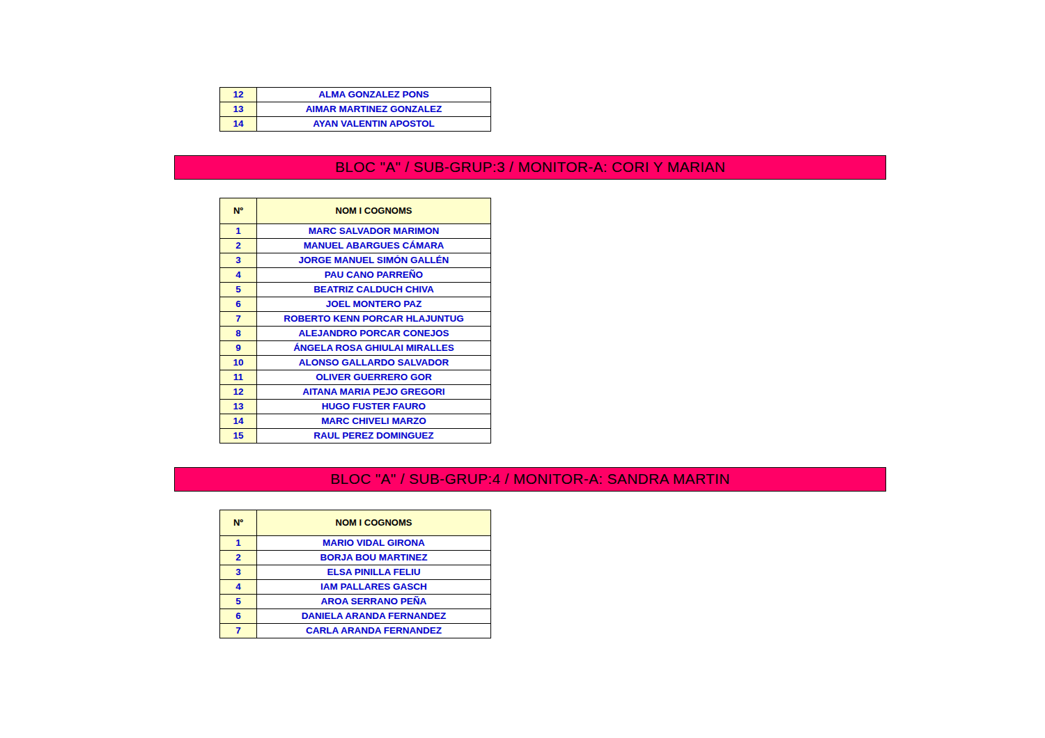| 12 | ALMA GONZALEZ PONS |
| 13 | AIMAR MARTINEZ GONZALEZ |
| 14 | AYAN VALENTIN APOSTOL |
BLOC "A" / SUB-GRUP:3 / MONITOR-A: CORI Y MARIAN
| Nº | NOM I COGNOMS |
| --- | --- |
| 1 | MARC SALVADOR MARIMON |
| 2 | MANUEL ABARGUES CÁMARA |
| 3 | JORGE MANUEL SIMÓN GALLÉN |
| 4 | PAU CANO PARREÑO |
| 5 | BEATRIZ CALDUCH CHIVA |
| 6 | JOEL MONTERO PAZ |
| 7 | ROBERTO KENN PORCAR HLAJUNTUG |
| 8 | ALEJANDRO PORCAR CONEJOS |
| 9 | ÁNGELA ROSA GHIULAI MIRALLES |
| 10 | ALONSO GALLARDO SALVADOR |
| 11 | OLIVER GUERRERO GOR |
| 12 | AITANA MARIA PEJO GREGORI |
| 13 | HUGO FUSTER FAURO |
| 14 | MARC CHIVELI MARZO |
| 15 | RAUL PEREZ DOMINGUEZ |
BLOC "A" / SUB-GRUP:4 / MONITOR-A: SANDRA MARTIN
| Nº | NOM I COGNOMS |
| --- | --- |
| 1 | MARIO VIDAL GIRONA |
| 2 | BORJA BOU MARTINEZ |
| 3 | ELSA PINILLA FELIU |
| 4 | IAM PALLARES GASCH |
| 5 | AROA SERRANO PEÑA |
| 6 | DANIELA ARANDA FERNANDEZ |
| 7 | CARLA ARANDA FERNANDEZ |